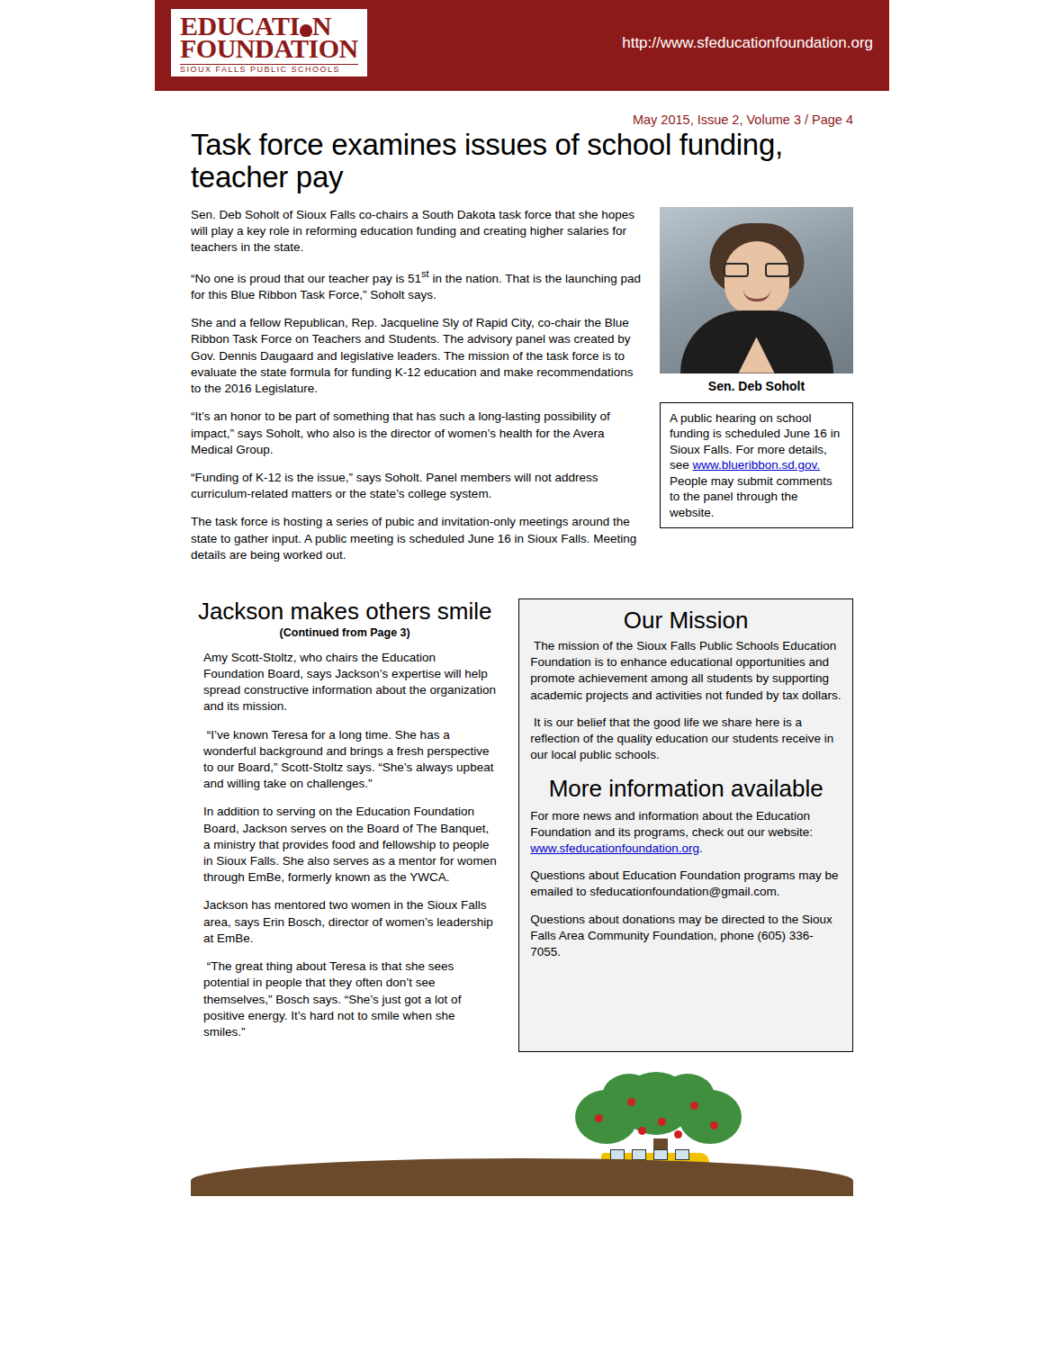EDUCATI N FOUNDATION SIOUX FALLS PUBLIC SCHOOLS
http://www.sfeducationfoundation.org
May 2015, Issue 2, Volume 3 / Page 4
Task force examines issues of school funding, teacher pay
Sen. Deb Soholt of Sioux Falls co-chairs a South Dakota task force that she hopes will play a key role in reforming education funding and creating higher salaries for teachers in the state.
“No one is proud that our teacher pay is 51st in the nation. That is the launching pad for this Blue Ribbon Task Force,” Soholt says.
She and a fellow Republican, Rep. Jacqueline Sly of Rapid City, co-chair the Blue Ribbon Task Force on Teachers and Students. The advisory panel was created by Gov. Dennis Daugaard and legislative leaders. The mission of the task force is to evaluate the state formula for funding K-12 education and make recommendations to the 2016 Legislature.
“It’s an honor to be part of something that has such a long-lasting possibility of impact,” says Soholt, who also is the director of women’s health for the Avera Medical Group.
“Funding of K-12 is the issue,” says Soholt. Panel members will not address curriculum-related matters or the state’s college system.
The task force is hosting a series of pubic and invitation-only meetings around the state to gather input. A public meeting is scheduled June 16 in Sioux Falls. Meeting details are being worked out.
Sen. Deb Soholt
A public hearing on school funding is scheduled June 16 in Sioux Falls. For more details, see www.blueribbon.sd.gov. People may submit comments to the panel through the website.
Jackson makes others smile
(Continued from Page 3)
Amy Scott-Stoltz, who chairs the Education Foundation Board, says Jackson’s expertise will help spread constructive information about the organization and its mission.
“I’ve known Teresa for a long time. She has a wonderful background and brings a fresh perspective to our Board,” Scott-Stoltz says. “She’s always upbeat and willing take on challenges.”
In addition to serving on the Education Foundation Board, Jackson serves on the Board of The Banquet, a ministry that provides food and fellowship to people in Sioux Falls. She also serves as a mentor for women through EmBe, formerly known as the YWCA.
Jackson has mentored two women in the Sioux Falls area, says Erin Bosch, director of women’s leadership at EmBe.
“The great thing about Teresa is that she sees potential in people that they often don’t see themselves,” Bosch says. “She’s just got a lot of positive energy. It’s hard not to smile when she smiles.”
Our Mission
The mission of the Sioux Falls Public Schools Education Foundation is to enhance educational opportunities and promote achievement among all students by supporting academic projects and activities not funded by tax dollars.
It is our belief that the good life we share here is a reflection of the quality education our students receive in our local public schools.
More information available
For more news and information about the Education Foundation and its programs, check out our website: www.sfeducationfoundation.org.
Questions about Education Foundation programs may be emailed to sfeducationfoundation@gmail.com.
Questions about donations may be directed to the Sioux Falls Area Community Foundation, phone (605) 336-7055.